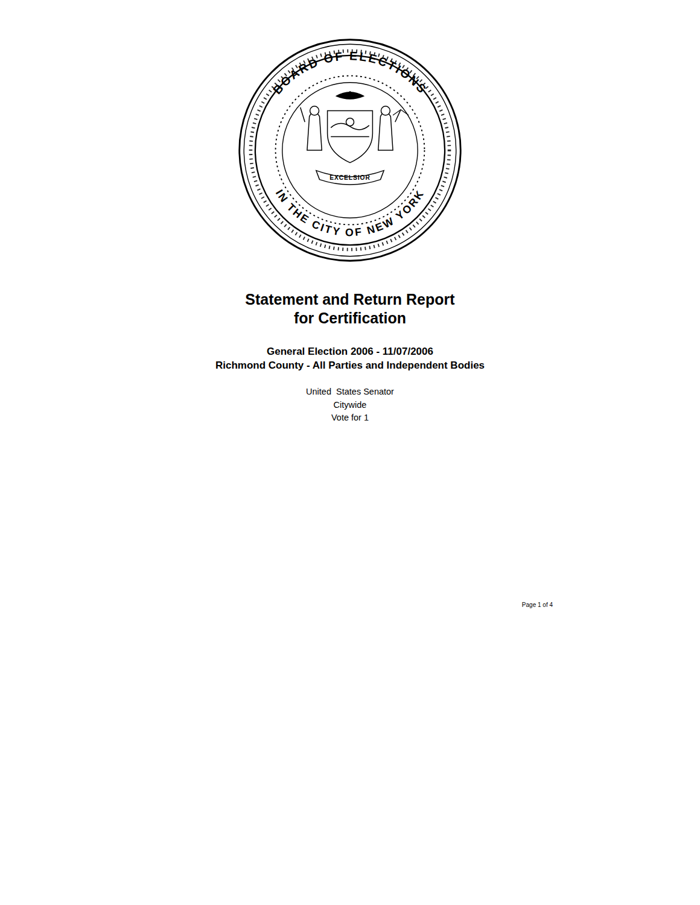BOARD OF ELECTIONS IN THE CITY OF NEW YORK EXCELSIOR
Statement and Return Report
for Certification
General Election 2006 - 11/07/2006
Richmond County - All Parties and Independent Bodies
United States Senator
Citywide
Vote for 1
Page 1 of 4